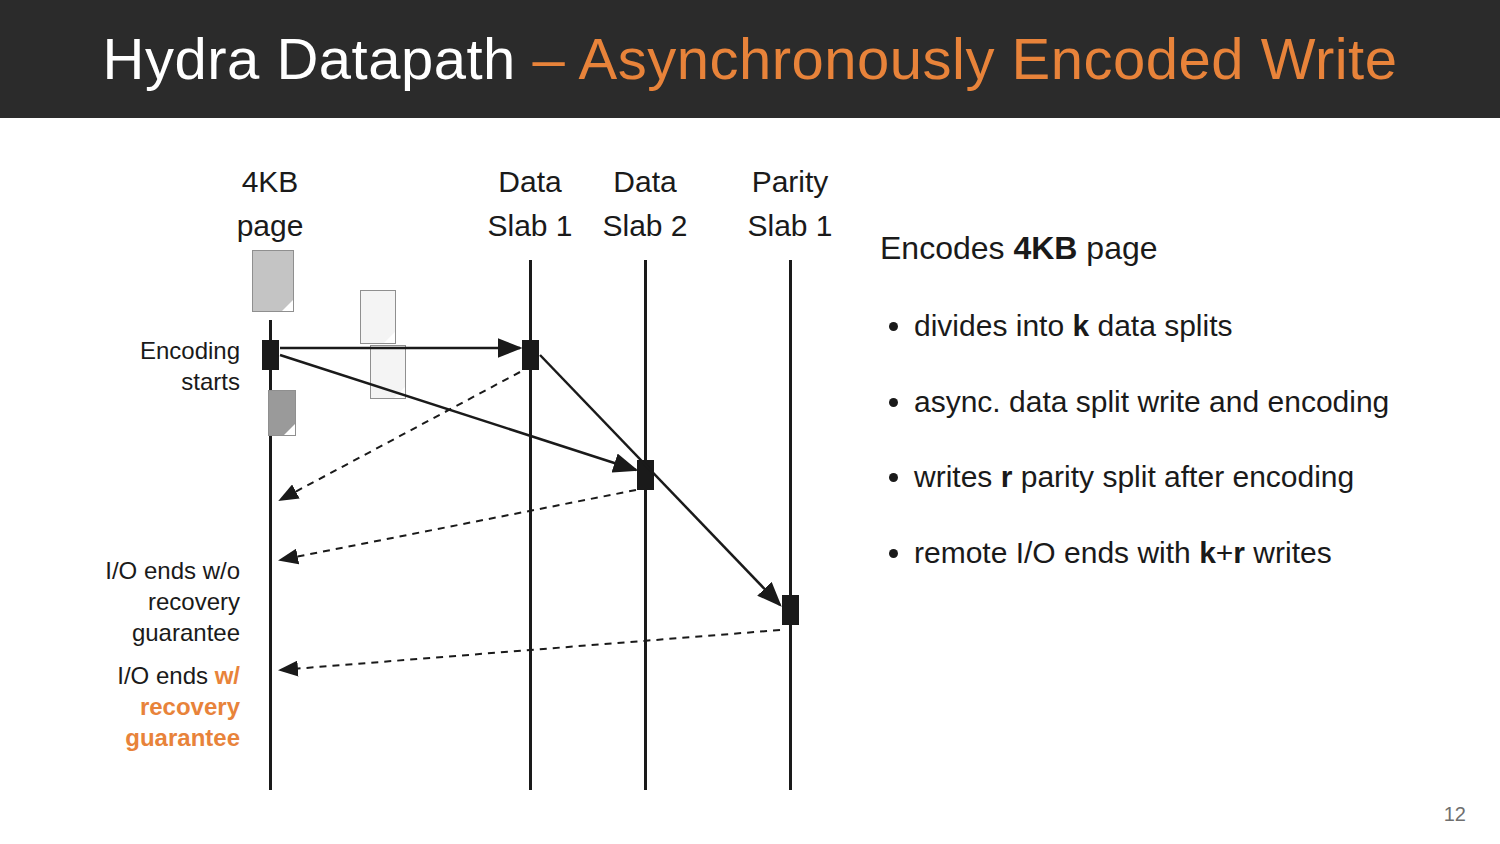Hydra Datapath – Asynchronously Encoded Write
4KB
page
Data
Slab 1
Data
Slab 2
Parity
Slab 1
Encoding
starts
I/O ends w/o
recovery guarantee
I/O ends w/recovery guarantee
Encodes 4KB page
divides into k data splits
async. data split write and encoding
writes r parity split after encoding
remote I/O ends with k+r writes
12